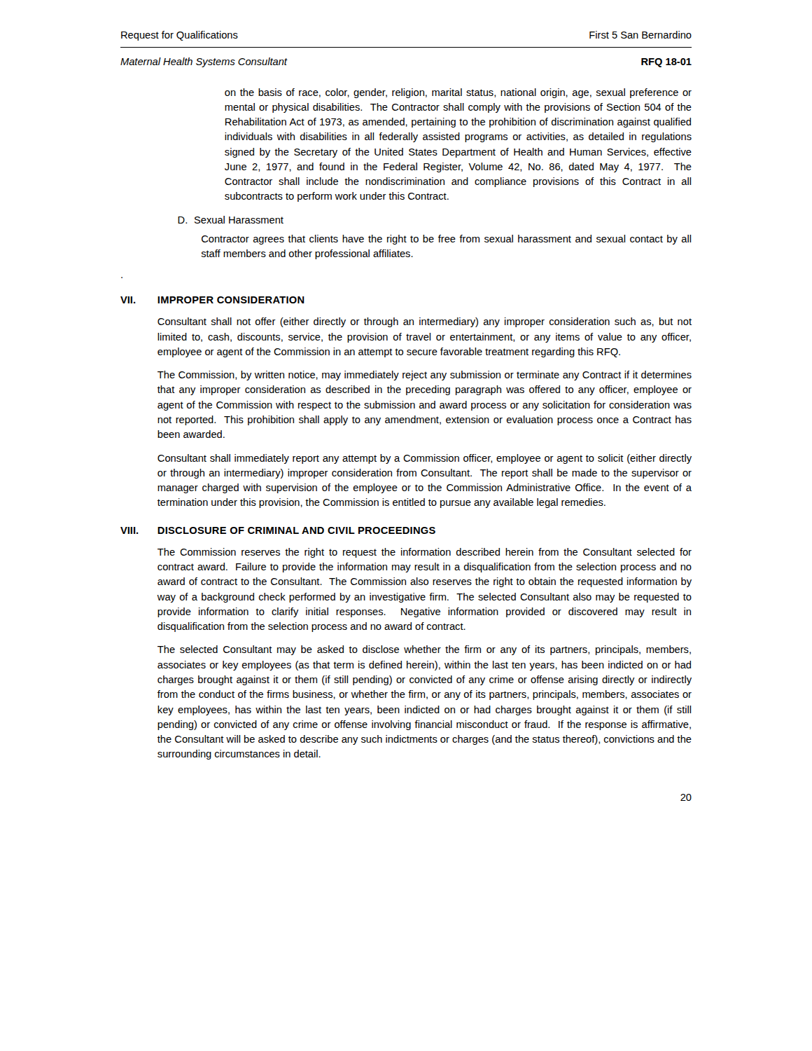Request for Qualifications
First 5 San Bernardino
Maternal Health Systems Consultant
RFQ 18-01
on the basis of race, color, gender, religion, marital status, national origin, age, sexual preference or mental or physical disabilities. The Contractor shall comply with the provisions of Section 504 of the Rehabilitation Act of 1973, as amended, pertaining to the prohibition of discrimination against qualified individuals with disabilities in all federally assisted programs or activities, as detailed in regulations signed by the Secretary of the United States Department of Health and Human Services, effective June 2, 1977, and found in the Federal Register, Volume 42, No. 86, dated May 4, 1977. The Contractor shall include the nondiscrimination and compliance provisions of this Contract in all subcontracts to perform work under this Contract.
D.
Sexual Harassment
Contractor agrees that clients have the right to be free from sexual harassment and sexual contact by all staff members and other professional affiliates.
.
VII.
IMPROPER CONSIDERATION
Consultant shall not offer (either directly or through an intermediary) any improper consideration such as, but not limited to, cash, discounts, service, the provision of travel or entertainment, or any items of value to any officer, employee or agent of the Commission in an attempt to secure favorable treatment regarding this RFQ.
The Commission, by written notice, may immediately reject any submission or terminate any Contract if it determines that any improper consideration as described in the preceding paragraph was offered to any officer, employee or agent of the Commission with respect to the submission and award process or any solicitation for consideration was not reported. This prohibition shall apply to any amendment, extension or evaluation process once a Contract has been awarded.
Consultant shall immediately report any attempt by a Commission officer, employee or agent to solicit (either directly or through an intermediary) improper consideration from Consultant. The report shall be made to the supervisor or manager charged with supervision of the employee or to the Commission Administrative Office. In the event of a termination under this provision, the Commission is entitled to pursue any available legal remedies.
VIII.
DISCLOSURE OF CRIMINAL AND CIVIL PROCEEDINGS
The Commission reserves the right to request the information described herein from the Consultant selected for contract award. Failure to provide the information may result in a disqualification from the selection process and no award of contract to the Consultant. The Commission also reserves the right to obtain the requested information by way of a background check performed by an investigative firm. The selected Consultant also may be requested to provide information to clarify initial responses. Negative information provided or discovered may result in disqualification from the selection process and no award of contract.
The selected Consultant may be asked to disclose whether the firm or any of its partners, principals, members, associates or key employees (as that term is defined herein), within the last ten years, has been indicted on or had charges brought against it or them (if still pending) or convicted of any crime or offense arising directly or indirectly from the conduct of the firms business, or whether the firm, or any of its partners, principals, members, associates or key employees, has within the last ten years, been indicted on or had charges brought against it or them (if still pending) or convicted of any crime or offense involving financial misconduct or fraud. If the response is affirmative, the Consultant will be asked to describe any such indictments or charges (and the status thereof), convictions and the surrounding circumstances in detail.
20